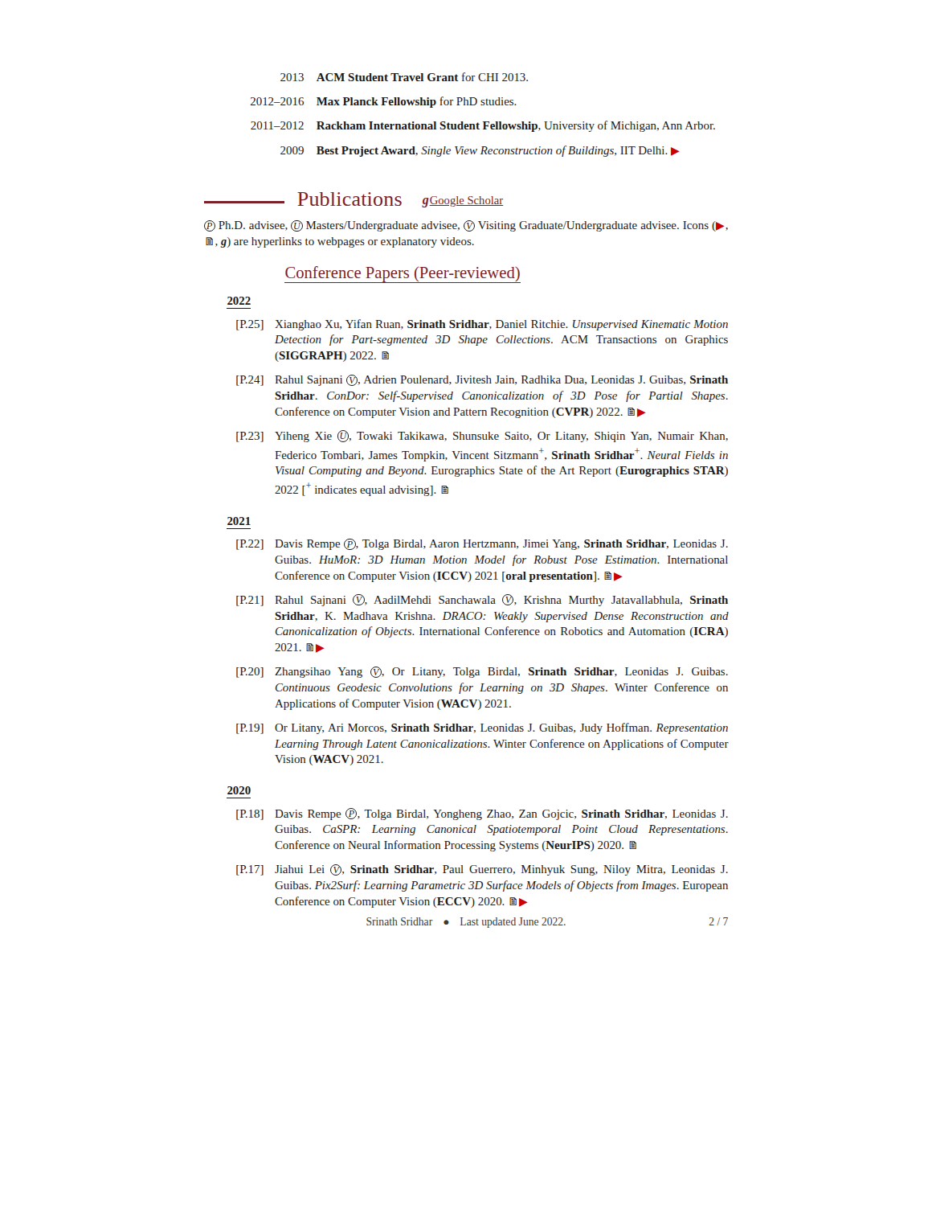| 2013 | ACM Student Travel Grant for CHI 2013. |
| 2012–2016 | Max Planck Fellowship for PhD studies. |
| 2011–2012 | Rackham International Student Fellowship , University of Michigan, Ann Arbor. |
| 2009 | Best Project Award , Single View Reconstruction of Buildings , IIT Delhi. ▶ |
Publications
gGoogle Scholar
P Ph.D. advisee, U Masters/Undergraduate advisee, V Visiting Graduate/Undergraduate advisee. Icons (▶, 🗎, g) are hyperlinks to webpages or explanatory videos.
Conference Papers (Peer-reviewed)
2022
| [P.25] | Xianghao Xu, Yifan Ruan, Srinath Sridhar , Daniel Ritchie. Unsupervised Kinematic Motion Detection for Part-segmented 3D Shape Collections . ACM Transactions on Graphics ( SIGGRAPH ) 2022. 🗎 |
| [P.24] | Rahul Sajnani V , Adrien Poulenard, Jivitesh Jain, Radhika Dua, Leonidas J. Guibas, Srinath Sridhar . ConDor: Self-Supervised Canonicalization of 3D Pose for Partial Shapes . Conference on Computer Vision and Pattern Recognition ( CVPR ) 2022. 🗎 ▶ |
| [P.23] | Yiheng Xie U , Towaki Takikawa, Shunsuke Saito, Or Litany, Shiqin Yan, Numair Khan, Federico Tombari, James Tompkin, Vincent Sitzmann + , Srinath Sridhar + . Neural Fields in Visual Computing and Beyond . Eurographics State of the Art Report ( Eurographics STAR ) 2022 [ + indicates equal advising]. 🗎 |
2021
| [P.22] | Davis Rempe P , Tolga Birdal, Aaron Hertzmann, Jimei Yang, Srinath Sridhar , Leonidas J. Guibas. HuMoR: 3D Human Motion Model for Robust Pose Estimation . International Conference on Computer Vision ( ICCV ) 2021 [ oral presentation ]. 🗎 ▶ |
| [P.21] | Rahul Sajnani V , AadilMehdi Sanchawala V , Krishna Murthy Jatavallabhula, Srinath Sridhar , K. Madhava Krishna. DRACO: Weakly Supervised Dense Reconstruction and Canonicalization of Objects . International Conference on Robotics and Automation ( ICRA ) 2021. 🗎 ▶ |
| [P.20] | Zhangsihao Yang V , Or Litany, Tolga Birdal, Srinath Sridhar , Leonidas J. Guibas. Continuous Geodesic Convolutions for Learning on 3D Shapes . Winter Conference on Applications of Computer Vision ( WACV ) 2021. |
| [P.19] | Or Litany, Ari Morcos, Srinath Sridhar , Leonidas J. Guibas, Judy Hoffman. Representation Learning Through Latent Canonicalizations . Winter Conference on Applications of Computer Vision ( WACV ) 2021. |
2020
| [P.18] | Davis Rempe P , Tolga Birdal, Yongheng Zhao, Zan Gojcic, Srinath Sridhar , Leonidas J. Guibas. CaSPR: Learning Canonical Spatiotemporal Point Cloud Representations . Conference on Neural Information Processing Systems ( NeurIPS ) 2020. 🗎 |
| [P.17] | Jiahui Lei V , Srinath Sridhar , Paul Guerrero, Minhyuk Sung, Niloy Mitra, Leonidas J. Guibas. Pix2Surf: Learning Parametric 3D Surface Models of Objects from Images . European Conference on Computer Vision ( ECCV ) 2020. 🗎 ▶ |
Srinath Sridhar ● Last updated June 2022.
2 / 7